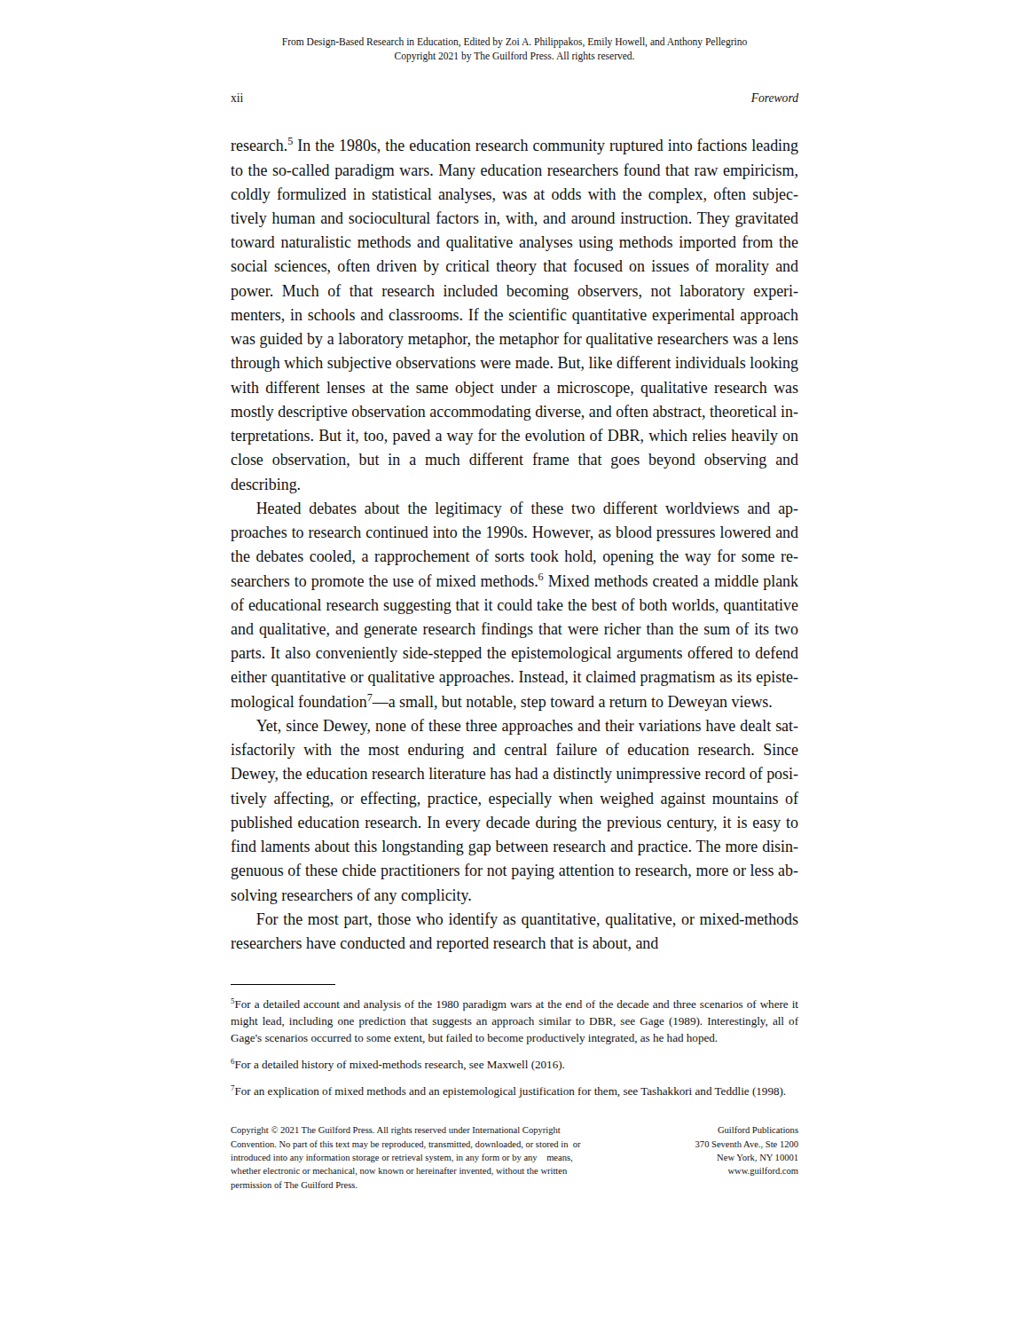From Design-Based Research in Education, Edited by Zoi A. Philippakos, Emily Howell, and Anthony Pellegrino
Copyright 2021 by The Guilford Press. All rights reserved.
xii Foreword
research.5 In the 1980s, the education research community ruptured into factions leading to the so-called paradigm wars. Many education researchers found that raw empiricism, coldly formulized in statistical analyses, was at odds with the complex, often subjectively human and sociocultural factors in, with, and around instruction. They gravitated toward naturalistic methods and qualitative analyses using methods imported from the social sciences, often driven by critical theory that focused on issues of morality and power. Much of that research included becoming observers, not laboratory experimenters, in schools and classrooms. If the scientific quantitative experimental approach was guided by a laboratory metaphor, the metaphor for qualitative researchers was a lens through which subjective observations were made. But, like different individuals looking with different lenses at the same object under a microscope, qualitative research was mostly descriptive observation accommodating diverse, and often abstract, theoretical interpretations. But it, too, paved a way for the evolution of DBR, which relies heavily on close observation, but in a much different frame that goes beyond observing and describing.
Heated debates about the legitimacy of these two different worldviews and approaches to research continued into the 1990s. However, as blood pressures lowered and the debates cooled, a rapprochement of sorts took hold, opening the way for some researchers to promote the use of mixed methods.6 Mixed methods created a middle plank of educational research suggesting that it could take the best of both worlds, quantitative and qualitative, and generate research findings that were richer than the sum of its two parts. It also conveniently side-stepped the epistemological arguments offered to defend either quantitative or qualitative approaches. Instead, it claimed pragmatism as its epistemological foundation7—a small, but notable, step toward a return to Deweyan views.
Yet, since Dewey, none of these three approaches and their variations have dealt satisfactorily with the most enduring and central failure of education research. Since Dewey, the education research literature has had a distinctly unimpressive record of positively affecting, or effecting, practice, especially when weighed against mountains of published education research. In every decade during the previous century, it is easy to find laments about this longstanding gap between research and practice. The more disingenuous of these chide practitioners for not paying attention to research, more or less absolving researchers of any complicity.
For the most part, those who identify as quantitative, qualitative, or mixed-methods researchers have conducted and reported research that is about, and
5For a detailed account and analysis of the 1980 paradigm wars at the end of the decade and three scenarios of where it might lead, including one prediction that suggests an approach similar to DBR, see Gage (1989). Interestingly, all of Gage's scenarios occurred to some extent, but failed to become productively integrated, as he had hoped.
6For a detailed history of mixed-methods research, see Maxwell (2016).
7For an explication of mixed methods and an epistemological justification for them, see Tashakkori and Teddlie (1998).
Copyright © 2021 The Guilford Press. All rights reserved under International Copyright Convention. No part of this text may be reproduced, transmitted, downloaded, or stored in or introduced into any information storage or retrieval system, in any form or by any means, whether electronic or mechanical, now known or hereinafter invented, without the written permission of The Guilford Press.
Guilford Publications
370 Seventh Ave., Ste 1200
New York, NY 10001
www.guilford.com